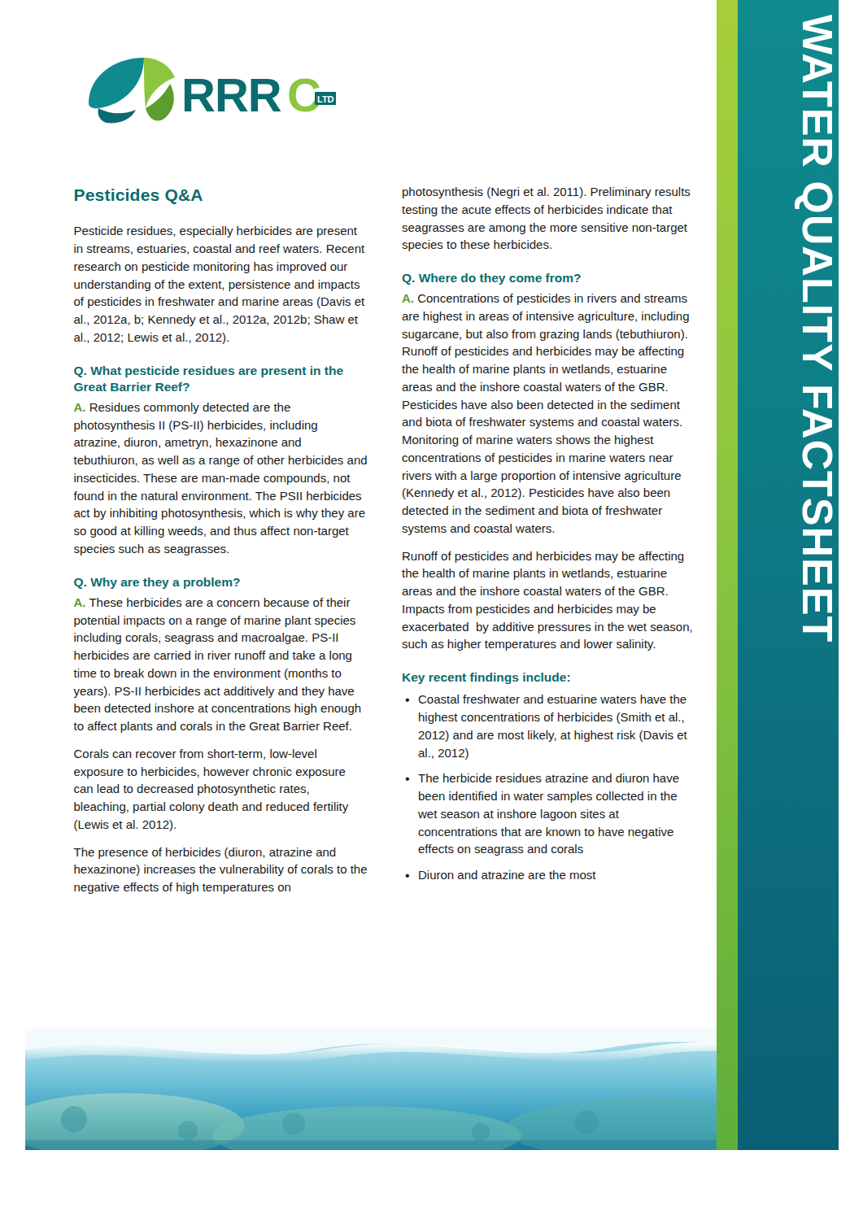WATER QUALITY FACTSHEET
RRR C LTD
Pesticides Q&A
Pesticide residues, especially herbicides are present in streams, estuaries, coastal and reef waters. Recent research on pesticide monitoring has improved our understanding of the extent, persistence and impacts of pesticides in freshwater and marine areas (Davis et al., 2012a, b; Kennedy et al., 2012a, 2012b; Shaw et al., 2012; Lewis et al., 2012).
Q. What pesticide residues are present in the Great Barrier Reef?
A. Residues commonly detected are the photosynthesis II (PS-II) herbicides, including atrazine, diuron, ametryn, hexazinone and tebuthiuron, as well as a range of other herbicides and insecticides. These are man-made compounds, not found in the natural environment. The PSII herbicides act by inhibiting photosynthesis, which is why they are so good at killing weeds, and thus affect non-target species such as seagrasses.
Q. Why are they a problem?
A. These herbicides are a concern because of their potential impacts on a range of marine plant species including corals, seagrass and macroalgae. PS-II herbicides are carried in river runoff and take a long time to break down in the environment (months to years). PS-II herbicides act additively and they have been detected inshore at concentrations high enough to affect plants and corals in the Great Barrier Reef.
Corals can recover from short-term, low-level exposure to herbicides, however chronic exposure can lead to decreased photosynthetic rates, bleaching, partial colony death and reduced fertility (Lewis et al. 2012).
The presence of herbicides (diuron, atrazine and hexazinone) increases the vulnerability of corals to the negative effects of high temperatures on photosynthesis (Negri et al. 2011). Preliminary results testing the acute effects of herbicides indicate that seagrasses are among the more sensitive non-target species to these herbicides.
Q. Where do they come from?
A. Concentrations of pesticides in rivers and streams are highest in areas of intensive agriculture, including sugarcane, but also from grazing lands (tebuthiuron). Runoff of pesticides and herbicides may be affecting the health of marine plants in wetlands, estuarine areas and the inshore coastal waters of the GBR. Pesticides have also been detected in the sediment and biota of freshwater systems and coastal waters. Monitoring of marine waters shows the highest concentrations of pesticides in marine waters near rivers with a large proportion of intensive agriculture (Kennedy et al., 2012). Pesticides have also been detected in the sediment and biota of freshwater systems and coastal waters.
Runoff of pesticides and herbicides may be affecting the health of marine plants in wetlands, estuarine areas and the inshore coastal waters of the GBR. Impacts from pesticides and herbicides may be exacerbated by additive pressures in the wet season, such as higher temperatures and lower salinity.
Key recent findings include:
Coastal freshwater and estuarine waters have the highest concentrations of herbicides (Smith et al., 2012) and are most likely, at highest risk (Davis et al., 2012)
The herbicide residues atrazine and diuron have been identified in water samples collected in the wet season at inshore lagoon sites at concentrations that are known to have negative effects on seagrass and corals
Diuron and atrazine are the most